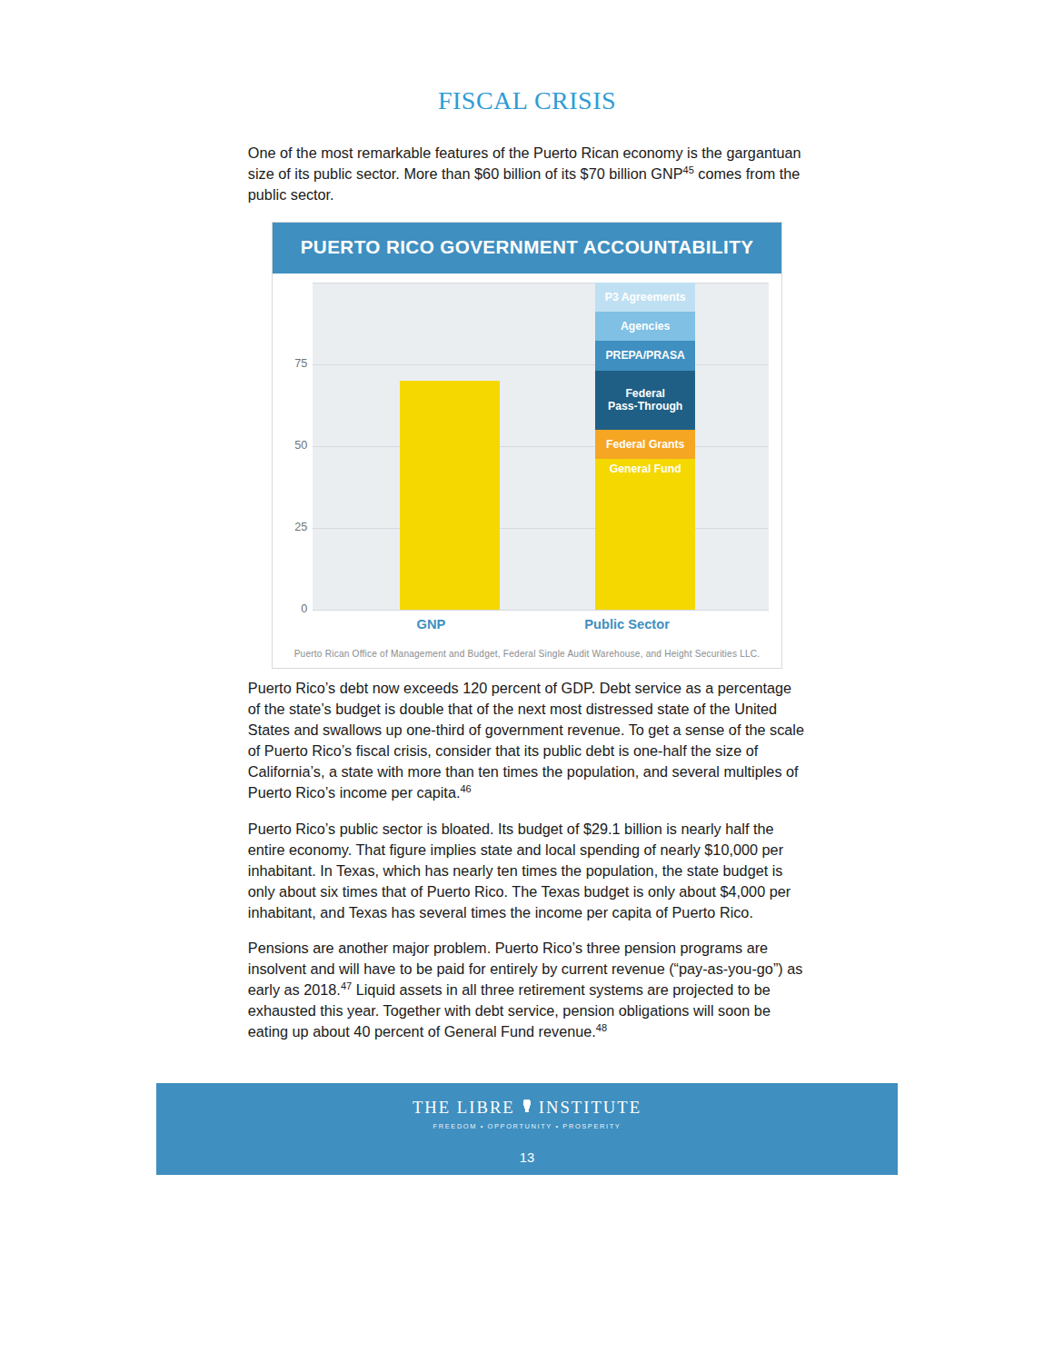FISCAL CRISIS
One of the most remarkable features of the Puerto Rican economy is the gargantuan size of its public sector. More than $60 billion of its $70 billion GNP45 comes from the public sector.
PUERTO RICO GOVERNMENT ACCOUNTABILITY
75
50
25
0
P3 Agreements
Agencies
PREPA/PRASA
Federal
Pass-Through
Federal Grants
General Fund
GNP
Public Sector
Puerto Rican Office of Management and Budget, Federal Single Audit Warehouse, and Height Securities LLC.
Puerto Rico’s debt now exceeds 120 percent of GDP. Debt service as a percentage of the state’s budget is double that of the next most distressed state of the United States and swallows up one-third of government revenue. To get a sense of the scale of Puerto Rico’s fiscal crisis, consider that its public debt is one-half the size of California’s, a state with more than ten times the population, and several multiples of Puerto Rico’s income per capita.46
Puerto Rico’s public sector is bloated. Its budget of $29.1 billion is nearly half the entire economy. That figure implies state and local spending of nearly $10,000 per inhabitant. In Texas, which has nearly ten times the population, the state budget is only about six times that of Puerto Rico. The Texas budget is only about $4,000 per inhabitant, and Texas has several times the income per capita of Puerto Rico.
Pensions are another major problem. Puerto Rico’s three pension programs are insolvent and will have to be paid for entirely by current revenue (“pay-as-you-go”) as early as 2018.47 Liquid assets in all three retirement systems are projected to be exhausted this year. Together with debt service, pension obligations will soon be eating up about 40 percent of General Fund revenue.48
THE LIBRE INSTITUTE
FREEDOM • OPPORTUNITY • PROSPERITY
13